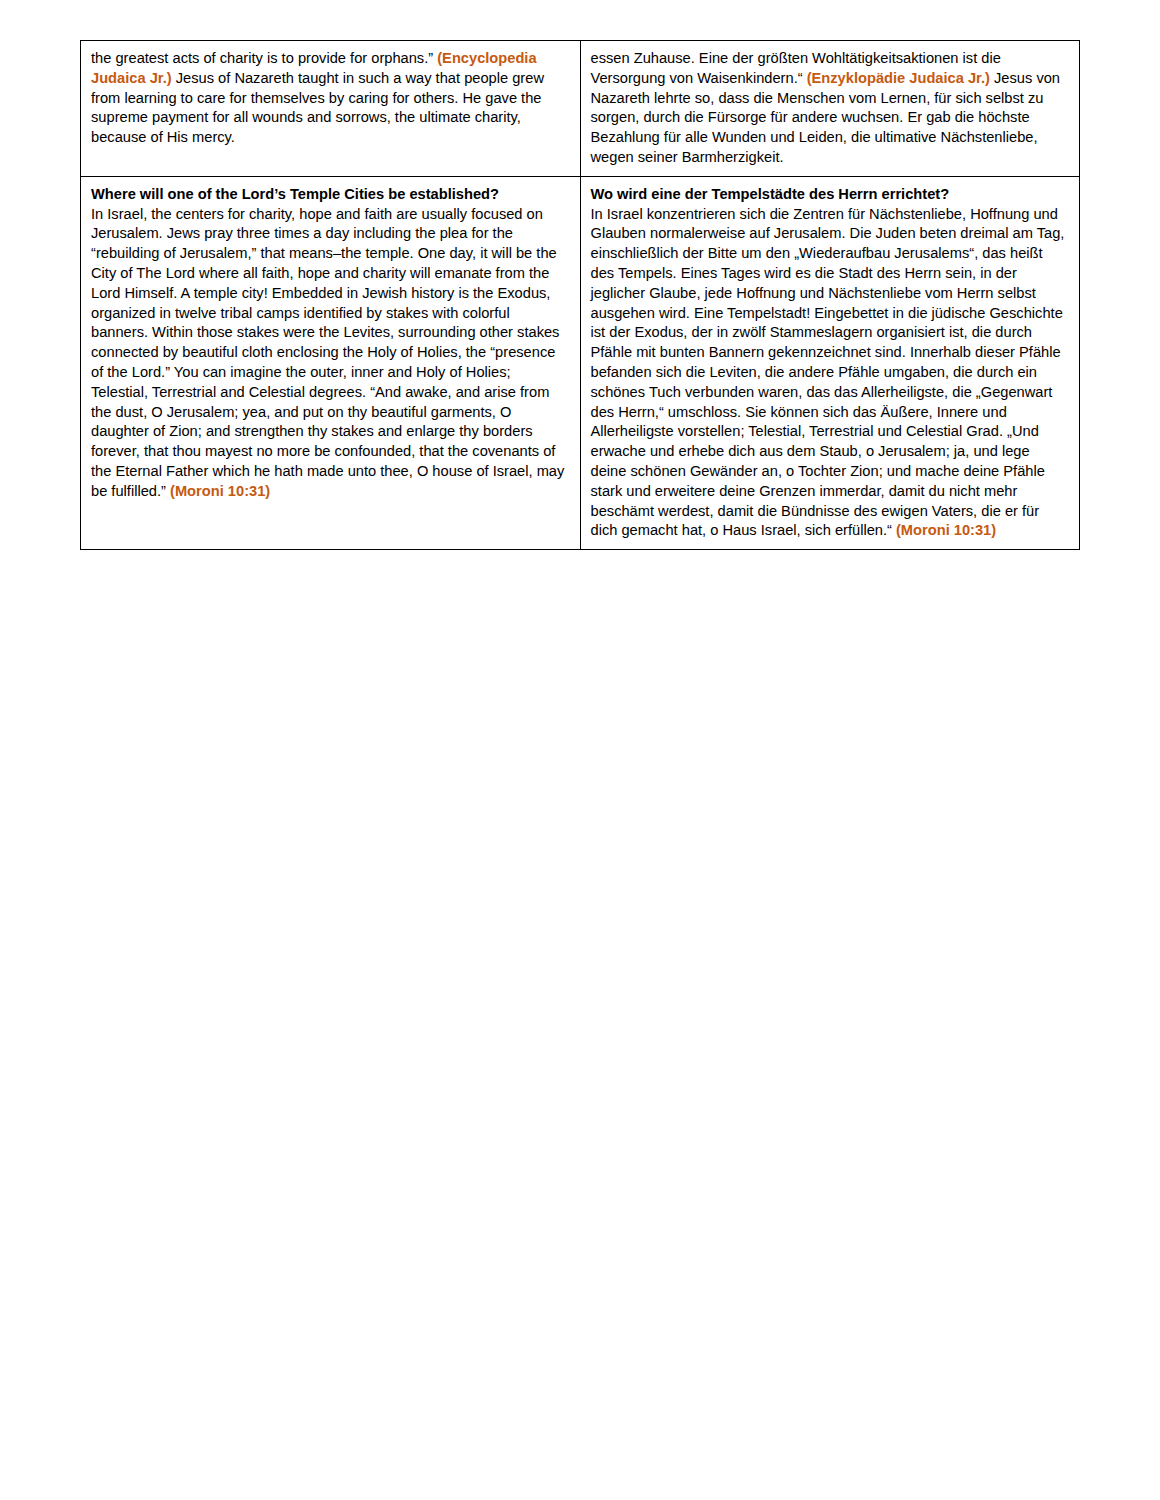| the greatest acts of charity is to provide for orphans.” (Encyclopedia Judaica Jr.) Jesus of Nazareth taught in such a way that people grew from learning to care for themselves by caring for others. He gave the supreme payment for all wounds and sorrows, the ultimate charity, because of His mercy. | essen Zuhause. Eine der größten Wohltätigkeitsaktionen ist die Versorgung von Waisenkindern.“ (Enzyklopädie Judaica Jr.) Jesus von Nazareth lehrte so, dass die Menschen vom Lernen, für sich selbst zu sorgen, durch die Fürsorge für andere wuchsen. Er gab die höchste Bezahlung für alle Wunden und Leiden, die ultimative Nächstenliebe, wegen seiner Barmherzigkeit. |
| Where will one of the Lord’s Temple Cities be established? In Israel, the centers for charity, hope and faith are usually focused on Jerusalem. Jews pray three times a day including the plea for the “rebuilding of Jerusalem,” that means–the temple. One day, it will be the City of The Lord where all faith, hope and charity will emanate from the Lord Himself. A temple city! Embedded in Jewish history is the Exodus, organized in twelve tribal camps identified by stakes with colorful banners. Within those stakes were the Levites, surrounding other stakes connected by beautiful cloth enclosing the Holy of Holies, the “presence of the Lord.” You can imagine the outer, inner and Holy of Holies; Telestial, Terrestrial and Celestial degrees. “And awake, and arise from the dust, O Jerusalem; yea, and put on thy beautiful garments, O daughter of Zion; and strengthen thy stakes and enlarge thy borders forever, that thou mayest no more be confounded, that the covenants of the Eternal Father which he hath made unto thee, O house of Israel, may be fulfilled.” (Moroni 10:31) | Wo wird eine der Tempelstädte des Herrn errichtet? In Israel konzentrieren sich die Zentren für Nächstenliebe, Hoffnung und Glauben normalerweise auf Jerusalem. Die Juden beten dreimal am Tag, einschließlich der Bitte um den „Wiederaufbau Jerusalems“, das heißt des Tempels. Eines Tages wird es die Stadt des Herrn sein, in der jeglicher Glaube, jede Hoffnung und Nächstenliebe vom Herrn selbst ausgehen wird. Eine Tempelstadt! Eingebettet in die jüdische Geschichte ist der Exodus, der in zwölf Stammeslagern organisiert ist, die durch Pfähle mit bunten Bannern gekennzeichnet sind. Innerhalb dieser Pfähle befanden sich die Leviten, die andere Pfähle umgaben, die durch ein schönes Tuch verbunden waren, das das Allerheiligste, die „Gegenwart des Herrn,“ umschloss. Sie können sich das Äußere, Innere und Allerheiligste vorstellen; Telestial, Terrestrial und Celestial Grad. „Und erwache und erhebe dich aus dem Staub, o Jerusalem; ja, und lege deine schönen Gewänder an, o Tochter Zion; und mache deine Pfähle stark und erweitere deine Grenzen immerdar, damit du nicht mehr beschämt werdest, damit die Bündnisse des ewigen Vaters, die er für dich gemacht hat, o Haus Israel, sich erfüllen.“ (Moroni 10:31) |